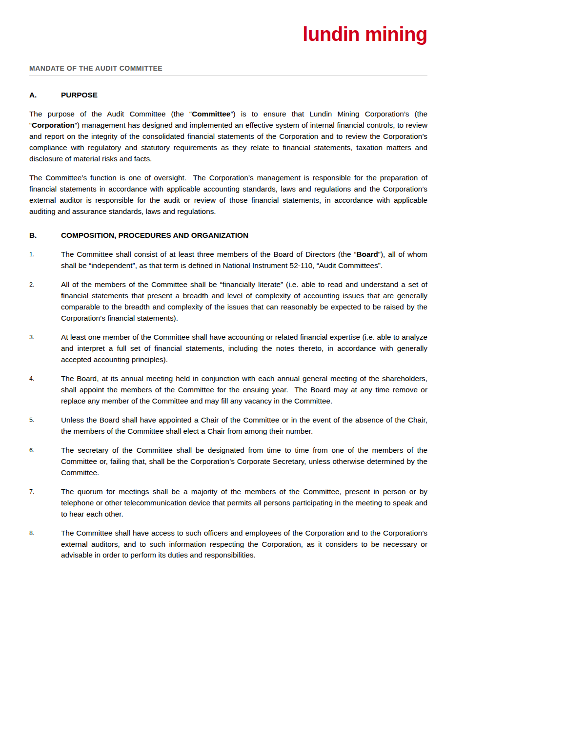lundin mining
MANDATE OF THE AUDIT COMMITTEE
A. PURPOSE
The purpose of the Audit Committee (the “Committee”) is to ensure that Lundin Mining Corporation’s (the “Corporation”) management has designed and implemented an effective system of internal financial controls, to review and report on the integrity of the consolidated financial statements of the Corporation and to review the Corporation’s compliance with regulatory and statutory requirements as they relate to financial statements, taxation matters and disclosure of material risks and facts.
The Committee’s function is one of oversight. The Corporation’s management is responsible for the preparation of financial statements in accordance with applicable accounting standards, laws and regulations and the Corporation’s external auditor is responsible for the audit or review of those financial statements, in accordance with applicable auditing and assurance standards, laws and regulations.
B. COMPOSITION, PROCEDURES AND ORGANIZATION
The Committee shall consist of at least three members of the Board of Directors (the “Board”), all of whom shall be “independent”, as that term is defined in National Instrument 52-110, “Audit Committees”.
All of the members of the Committee shall be “financially literate” (i.e. able to read and understand a set of financial statements that present a breadth and level of complexity of accounting issues that are generally comparable to the breadth and complexity of the issues that can reasonably be expected to be raised by the Corporation’s financial statements).
At least one member of the Committee shall have accounting or related financial expertise (i.e. able to analyze and interpret a full set of financial statements, including the notes thereto, in accordance with generally accepted accounting principles).
The Board, at its annual meeting held in conjunction with each annual general meeting of the shareholders, shall appoint the members of the Committee for the ensuing year. The Board may at any time remove or replace any member of the Committee and may fill any vacancy in the Committee.
Unless the Board shall have appointed a Chair of the Committee or in the event of the absence of the Chair, the members of the Committee shall elect a Chair from among their number.
The secretary of the Committee shall be designated from time to time from one of the members of the Committee or, failing that, shall be the Corporation’s Corporate Secretary, unless otherwise determined by the Committee.
The quorum for meetings shall be a majority of the members of the Committee, present in person or by telephone or other telecommunication device that permits all persons participating in the meeting to speak and to hear each other.
The Committee shall have access to such officers and employees of the Corporation and to the Corporation’s external auditors, and to such information respecting the Corporation, as it considers to be necessary or advisable in order to perform its duties and responsibilities.